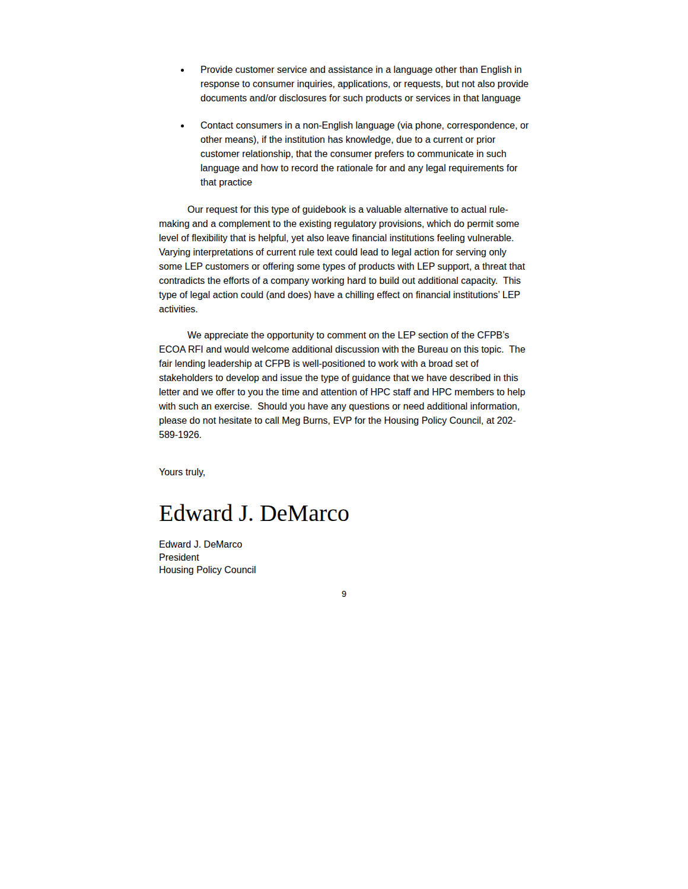Provide customer service and assistance in a language other than English in response to consumer inquiries, applications, or requests, but not also provide documents and/or disclosures for such products or services in that language
Contact consumers in a non-English language (via phone, correspondence, or other means), if the institution has knowledge, due to a current or prior customer relationship, that the consumer prefers to communicate in such language and how to record the rationale for and any legal requirements for that practice
Our request for this type of guidebook is a valuable alternative to actual rule-making and a complement to the existing regulatory provisions, which do permit some level of flexibility that is helpful, yet also leave financial institutions feeling vulnerable. Varying interpretations of current rule text could lead to legal action for serving only some LEP customers or offering some types of products with LEP support, a threat that contradicts the efforts of a company working hard to build out additional capacity. This type of legal action could (and does) have a chilling effect on financial institutions’ LEP activities.
We appreciate the opportunity to comment on the LEP section of the CFPB’s ECOA RFI and would welcome additional discussion with the Bureau on this topic. The fair lending leadership at CFPB is well-positioned to work with a broad set of stakeholders to develop and issue the type of guidance that we have described in this letter and we offer to you the time and attention of HPC staff and HPC members to help with such an exercise. Should you have any questions or need additional information, please do not hesitate to call Meg Burns, EVP for the Housing Policy Council, at 202-589-1926.
Yours truly,
Edward J. DeMarco
Edward J. DeMarco
President
Housing Policy Council
9